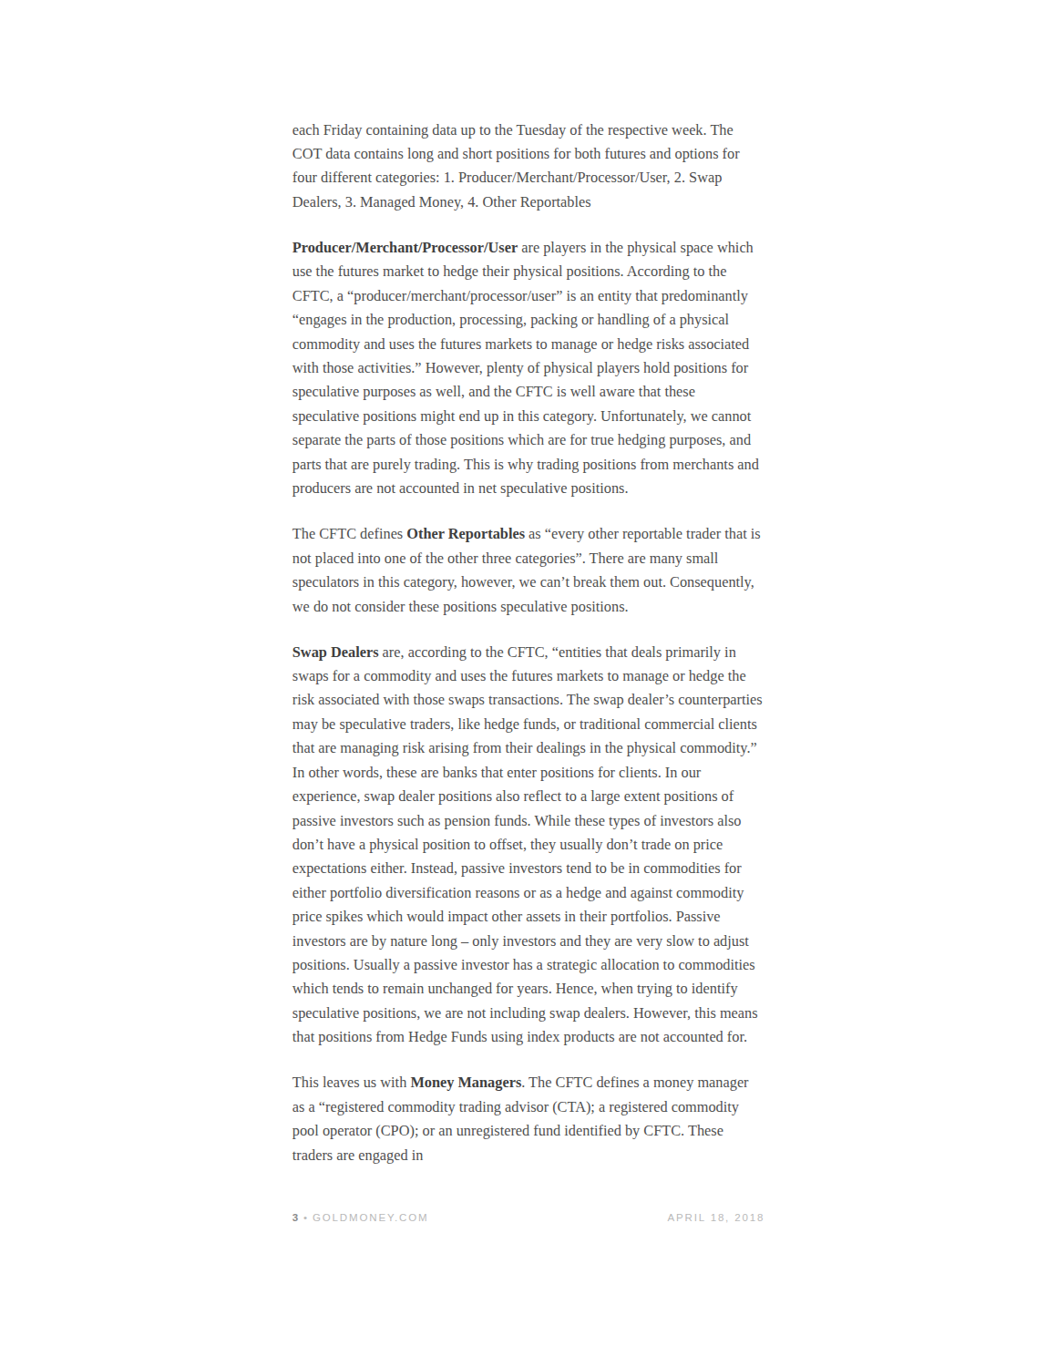each Friday containing data up to the Tuesday of the respective week. The COT data contains long and short positions for both futures and options for four different categories: 1. Producer/Merchant/Processor/User, 2. Swap Dealers, 3. Managed Money, 4. Other Reportables
Producer/Merchant/Processor/User are players in the physical space which use the futures market to hedge their physical positions. According to the CFTC, a “producer/merchant/processor/user” is an entity that predominantly “engages in the production, processing, packing or handling of a physical commodity and uses the futures markets to manage or hedge risks associated with those activities.” However, plenty of physical players hold positions for speculative purposes as well, and the CFTC is well aware that these speculative positions might end up in this category. Unfortunately, we cannot separate the parts of those positions which are for true hedging purposes, and parts that are purely trading. This is why trading positions from merchants and producers are not accounted in net speculative positions.
The CFTC defines Other Reportables as “every other reportable trader that is not placed into one of the other three categories”. There are many small speculators in this category, however, we can’t break them out. Consequently, we do not consider these positions speculative positions.
Swap Dealers are, according to the CFTC, “entities that deals primarily in swaps for a commodity and uses the futures markets to manage or hedge the risk associated with those swaps transactions. The swap dealer’s counterparties may be speculative traders, like hedge funds, or traditional commercial clients that are managing risk arising from their dealings in the physical commodity.” In other words, these are banks that enter positions for clients. In our experience, swap dealer positions also reflect to a large extent positions of passive investors such as pension funds. While these types of investors also don’t have a physical position to offset, they usually don’t trade on price expectations either. Instead, passive investors tend to be in commodities for either portfolio diversification reasons or as a hedge and against commodity price spikes which would impact other assets in their portfolios. Passive investors are by nature long – only investors and they are very slow to adjust positions. Usually a passive investor has a strategic allocation to commodities which tends to remain unchanged for years. Hence, when trying to identify speculative positions, we are not including swap dealers. However, this means that positions from Hedge Funds using index products are not accounted for.
This leaves us with Money Managers. The CFTC defines a money manager as a “registered commodity trading advisor (CTA); a registered commodity pool operator (CPO); or an unregistered fund identified by CFTC. These traders are engaged in
3•GOLDMONEY.COM
APRIL 18, 2018